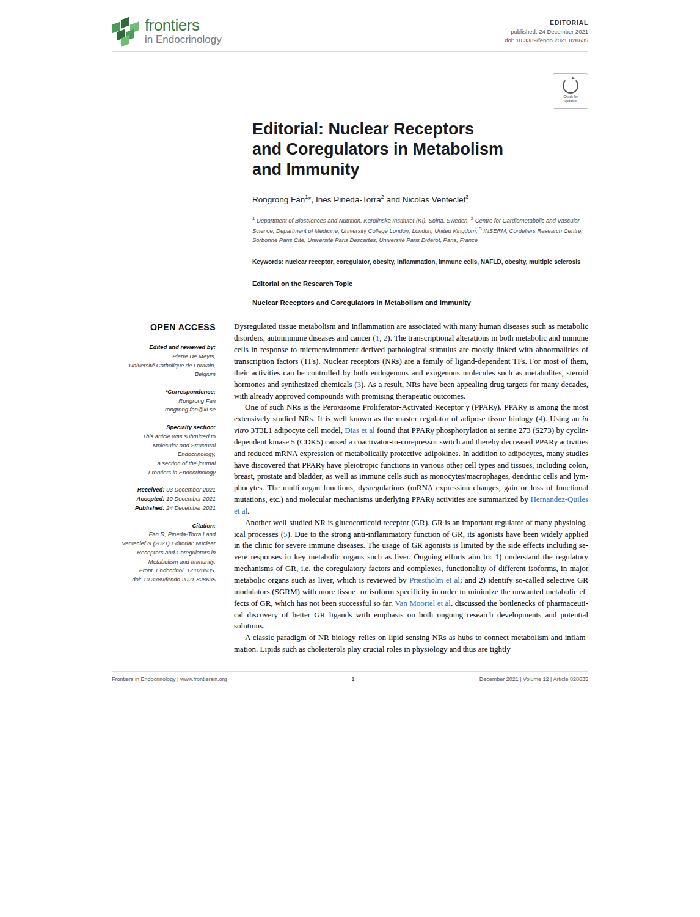frontiers in Endocrinology
EDITORIAL
published: 24 December 2021
doi: 10.3389/fendo.2021.828635
Check for
updates
Editorial: Nuclear Receptors
and Coregulators in Metabolism
and Immunity
Rongrong Fan1*, Ines Pineda-Torra2 and Nicolas Venteclef3
1 Department of Biosciences and Nutrition, Karolinska Institutet (KI), Solna, Sweden, 2 Centre for Cardiometabolic and Vascular Science, Department of Medicine, University College London, London, United Kingdom, 3 INSERM, Cordeliers Research Centre, Sorbonne Paris Cité, Université Paris Descartes, Université Paris Diderot, Paris, France
Keywords: nuclear receptor, coregulator, obesity, inflammation, immune cells, NAFLD, obesity, multiple sclerosis
Editorial on the Research Topic
Nuclear Receptors and Coregulators in Metabolism and Immunity
OPEN ACCESS
Edited and reviewed by:
Pierre De Meyts,
Université Catholique de Louvain,
Belgium
*Correspondence:
Rongrong Fan
rongrong.fan@ki.se
Specialty section:
This article was submitted to
Molecular and Structural
Endocrinology,
a section of the journal
Frontiers in Endocrinology
Received: 03 December 2021
Accepted: 10 December 2021
Published: 24 December 2021
Citation:
Fan R, Pineda-Torra I and
Venteclef N (2021) Editorial: Nuclear
Receptors and Coregulators in
Metabolism and Immunity.
Front. Endocrinol. 12:828635.
doi: 10.3389/fendo.2021.828635
Dysregulated tissue metabolism and inflammation are associated with many human diseases such as metabolic disorders, autoimmune diseases and cancer (1, 2). The transcriptional alterations in both metabolic and immune cells in response to microenvironment-derived pathological stimulus are mostly linked with abnormalities of transcription factors (TFs). Nuclear receptors (NRs) are a family of ligand-dependent TFs. For most of them, their activities can be controlled by both endogenous and exogenous molecules such as metabolites, steroid hormones and synthesized chemicals (3). As a result, NRs have been appealing drug targets for many decades, with already approved compounds with promising therapeutic outcomes.
One of such NRs is the Peroxisome Proliferator-Activated Receptor γ (PPARγ). PPARγ is among the most extensively studied NRs. It is well-known as the master regulator of adipose tissue biology (4). Using an in vitro 3T3L1 adipocyte cell model, Dias et al found that PPARγ phosphorylation at serine 273 (S273) by cyclin-dependent kinase 5 (CDK5) caused a coactivator-to-corepressor switch and thereby decreased PPARγ activities and reduced mRNA expression of metabolically protective adipokines. In addition to adipocytes, many studies have discovered that PPARγ have pleiotropic functions in various other cell types and tissues, including colon, breast, prostate and bladder, as well as immune cells such as monocytes/macrophages, dendritic cells and lymphocytes. The multi-organ functions, dysregulations (mRNA expression changes, gain or loss of functional mutations, etc.) and molecular mechanisms underlying PPARγ activities are summarized by Hernandez-Quiles et al.
Another well-studied NR is glucocorticoid receptor (GR). GR is an important regulator of many physiological processes (5). Due to the strong anti-inflammatory function of GR, its agonists have been widely applied in the clinic for severe immune diseases. The usage of GR agonists is limited by the side effects including severe responses in key metabolic organs such as liver. Ongoing efforts aim to: 1) understand the regulatory mechanisms of GR, i.e. the coregulatory factors and complexes, functionality of different isoforms, in major metabolic organs such as liver, which is reviewed by Præstholm et al; and 2) identify so-called selective GR modulators (SGRM) with more tissue- or isoform-specificity in order to minimize the unwanted metabolic effects of GR, which has not been successful so far. Van Moortel et al. discussed the bottlenecks of pharmaceutical discovery of better GR ligands with emphasis on both ongoing research developments and potential solutions.
A classic paradigm of NR biology relies on lipid-sensing NRs as hubs to connect metabolism and inflammation. Lipids such as cholesterols play crucial roles in physiology and thus are tightly
Frontiers in Endocrinology | www.frontiersin.org
1
December 2021 | Volume 12 | Article 828635